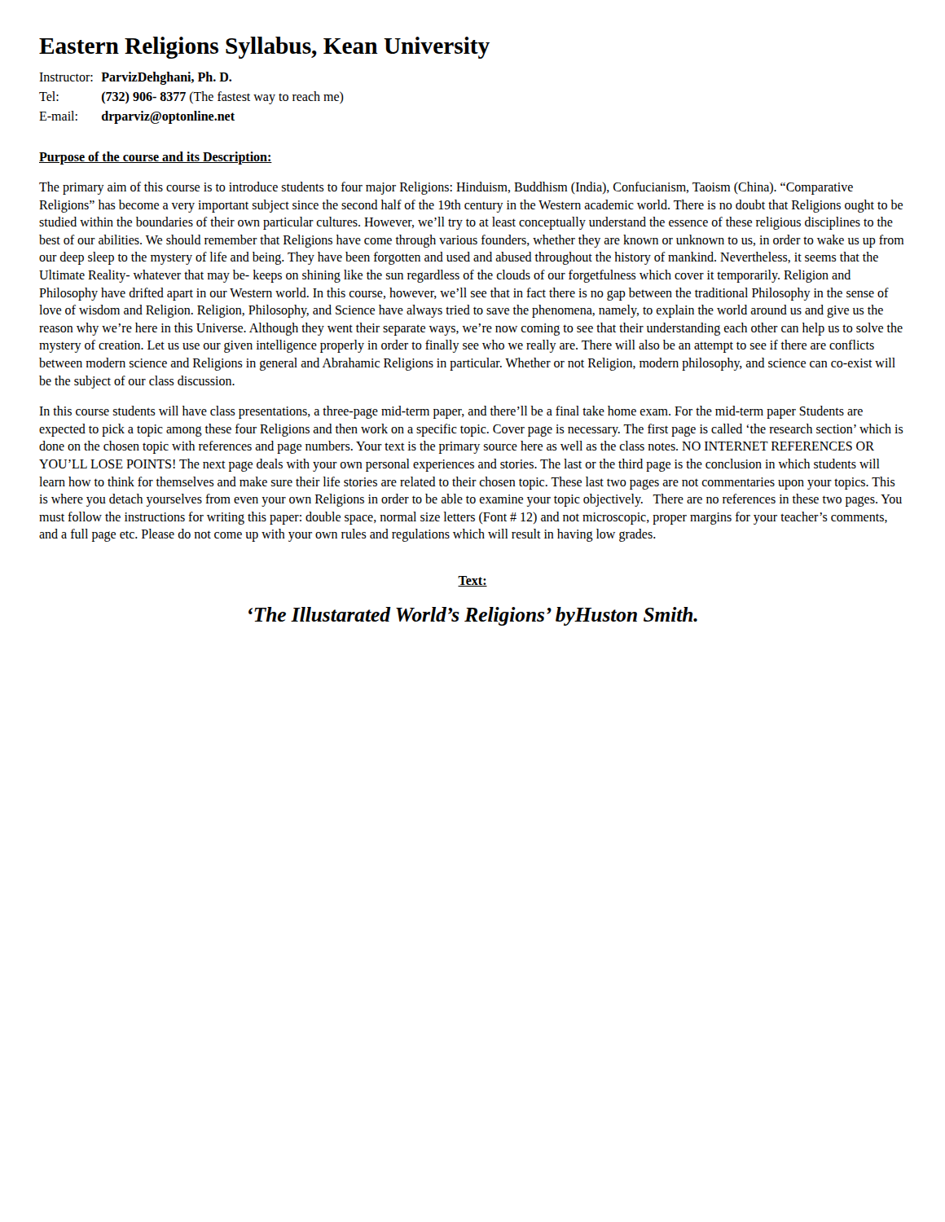Eastern Religions Syllabus, Kean University
| Instructor: | ParvizDehghani, Ph. D. |
| Tel: | (732) 906- 8377 (The fastest way to reach me) |
| E-mail: | drparviz@optonline.net |
Purpose of the course and its Description:
The primary aim of this course is to introduce students to four major Religions: Hinduism, Buddhism (India), Confucianism, Taoism (China). “Comparative Religions” has become a very important subject since the second half of the 19th century in the Western academic world. There is no doubt that Religions ought to be studied within the boundaries of their own particular cultures. However, we’ll try to at least conceptually understand the essence of these religious disciplines to the best of our abilities. We should remember that Religions have come through various founders, whether they are known or unknown to us, in order to wake us up from our deep sleep to the mystery of life and being. They have been forgotten and used and abused throughout the history of mankind. Nevertheless, it seems that the Ultimate Reality- whatever that may be- keeps on shining like the sun regardless of the clouds of our forgetfulness which cover it temporarily. Religion and Philosophy have drifted apart in our Western world. In this course, however, we’ll see that in fact there is no gap between the traditional Philosophy in the sense of love of wisdom and Religion. Religion, Philosophy, and Science have always tried to save the phenomena, namely, to explain the world around us and give us the reason why we’re here in this Universe. Although they went their separate ways, we’re now coming to see that their understanding each other can help us to solve the mystery of creation. Let us use our given intelligence properly in order to finally see who we really are. There will also be an attempt to see if there are conflicts between modern science and Religions in general and Abrahamic Religions in particular. Whether or not Religion, modern philosophy, and science can co-exist will be the subject of our class discussion.
In this course students will have class presentations, a three-page mid-term paper, and there’ll be a final take home exam. For the mid-term paper Students are expected to pick a topic among these four Religions and then work on a specific topic. Cover page is necessary. The first page is called ‘the research section’ which is done on the chosen topic with references and page numbers. Your text is the primary source here as well as the class notes. NO INTERNET REFERENCES OR YOU’LL LOSE POINTS! The next page deals with your own personal experiences and stories. The last or the third page is the conclusion in which students will learn how to think for themselves and make sure their life stories are related to their chosen topic. These last two pages are not commentaries upon your topics. This is where you detach yourselves from even your own Religions in order to be able to examine your topic objectively. There are no references in these two pages. You must follow the instructions for writing this paper: double space, normal size letters (Font # 12) and not microscopic, proper margins for your teacher’s comments, and a full page etc. Please do not come up with your own rules and regulations which will result in having low grades.
Text:
‘The Illustarated World’s Religions’ byHuston Smith.